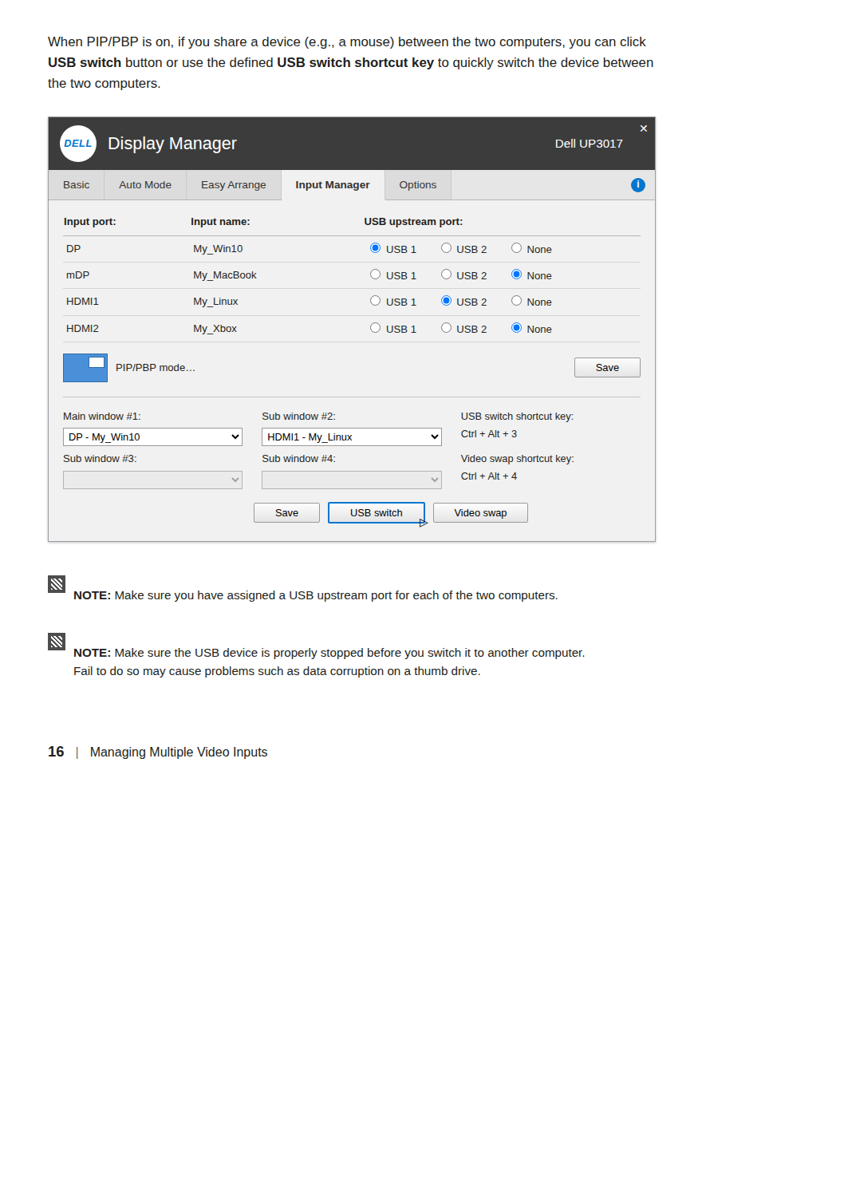When PIP/PBP is on, if you share a device (e.g., a mouse) between the two computers, you can click USB switch button or use the defined USB switch shortcut key to quickly switch the device between the two computers.
DELL
Display Manager
Dell UP3017
✕
Basic
Auto Mode
Easy Arrange
Input Manager
Options
i
| Input port: | Input name: | USB upstream port: |
| --- | --- | --- |
| DP | My_Win10 | USB 1 USB 2 None |
| mDP | My_MacBook | USB 1 USB 2 None |
| HDMI1 | My_Linux | USB 1 USB 2 None |
| HDMI2 | My_Xbox | USB 1 USB 2 None |
PIP/PBP mode… Save
Main window #1: DP - My_Win10
Sub window #2: HDMI1 - My_Linux
USB switch shortcut key: Ctrl + Alt + 3
Sub window #3:
Sub window #4:
Video swap shortcut key: Ctrl + Alt + 4
Save USB switch▷ Video swap
NOTE: Make sure you have assigned a USB upstream port for each of the two computers.
NOTE: Make sure the USB device is properly stopped before you switch it to another computer. Fail to do so may cause problems such as data corruption on a thumb drive.
16 | Managing Multiple Video Inputs